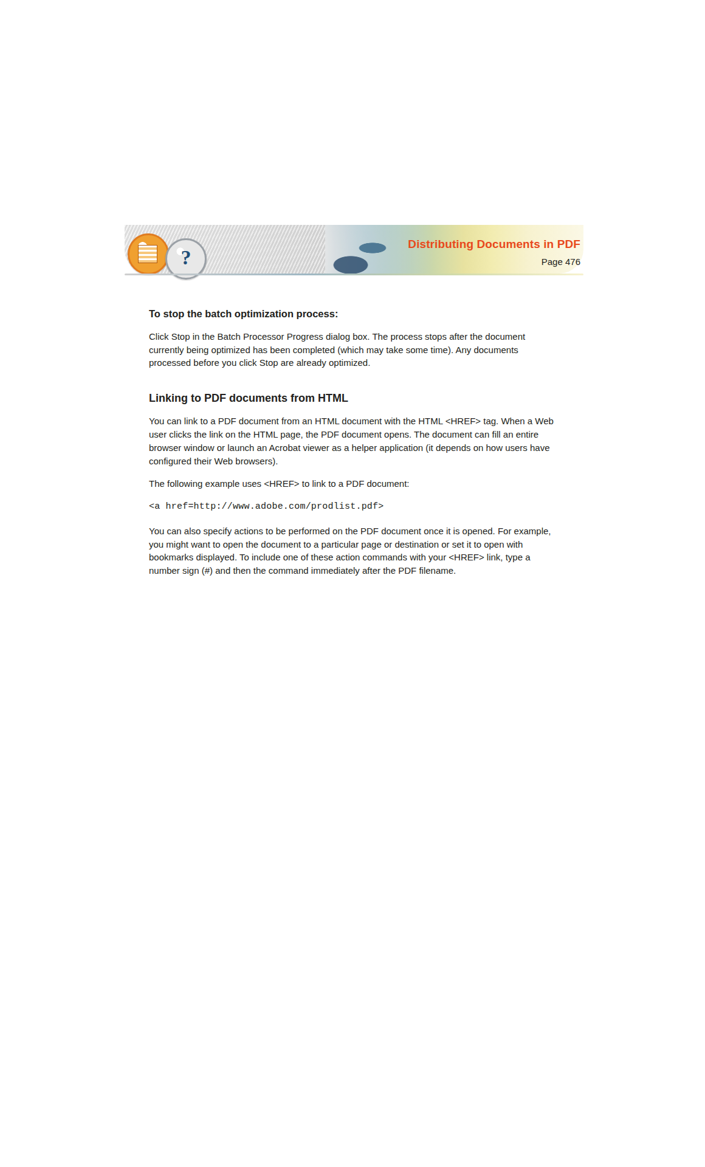?
Distributing Documents in PDF
Page 476
To stop the batch optimization process:
Click Stop in the Batch Processor Progress dialog box. The process stops after the document currently being optimized has been completed (which may take some time). Any documents processed before you click Stop are already optimized.
Linking to PDF documents from HTML
You can link to a PDF document from an HTML document with the HTML <HREF> tag. When a Web user clicks the link on the HTML page, the PDF document opens. The document can fill an entire browser window or launch an Acrobat viewer as a helper application (it depends on how users have configured their Web browsers).
The following example uses <HREF> to link to a PDF document:
<a href=http://www.adobe.com/prodlist.pdf>
You can also specify actions to be performed on the PDF document once it is opened. For example, you might want to open the document to a particular page or destination or set it to open with bookmarks displayed. To include one of these action commands with your <HREF> link, type a number sign (#) and then the command immediately after the PDF filename.